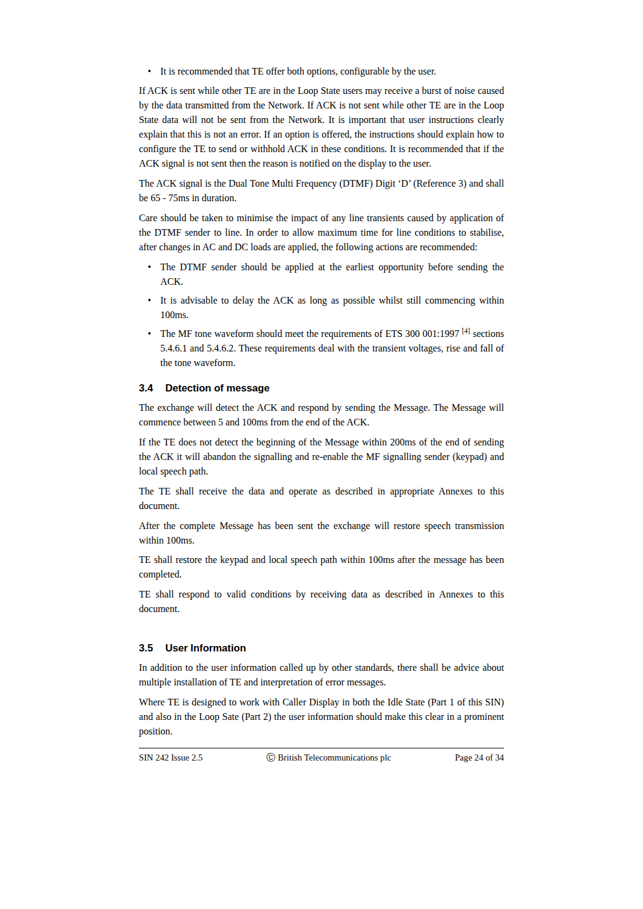It is recommended that TE offer both options, configurable by the user.
If ACK is sent while other TE are in the Loop State users may receive a burst of noise caused by the data transmitted from the Network. If ACK is not sent while other TE are in the Loop State data will not be sent from the Network. It is important that user instructions clearly explain that this is not an error. If an option is offered, the instructions should explain how to configure the TE to send or withhold ACK in these conditions. It is recommended that if the ACK signal is not sent then the reason is notified on the display to the user.
The ACK signal is the Dual Tone Multi Frequency (DTMF) Digit ‘D’ (Reference 3) and shall be 65 - 75ms in duration.
Care should be taken to minimise the impact of any line transients caused by application of the DTMF sender to line. In order to allow maximum time for line conditions to stabilise, after changes in AC and DC loads are applied, the following actions are recommended:
The DTMF sender should be applied at the earliest opportunity before sending the ACK.
It is advisable to delay the ACK as long as possible whilst still commencing within 100ms.
The MF tone waveform should meet the requirements of ETS 300 001:1997 [4] sections 5.4.6.1 and 5.4.6.2. These requirements deal with the transient voltages, rise and fall of the tone waveform.
3.4 Detection of message
The exchange will detect the ACK and respond by sending the Message. The Message will commence between 5 and 100ms from the end of the ACK.
If the TE does not detect the beginning of the Message within 200ms of the end of sending the ACK it will abandon the signalling and re-enable the MF signalling sender (keypad) and local speech path.
The TE shall receive the data and operate as described in appropriate Annexes to this document.
After the complete Message has been sent the exchange will restore speech transmission within 100ms.
TE shall restore the keypad and local speech path within 100ms after the message has been completed.
TE shall respond to valid conditions by receiving data as described in Annexes to this document.
3.5 User Information
In addition to the user information called up by other standards, there shall be advice about multiple installation of TE and interpretation of error messages.
Where TE is designed to work with Caller Display in both the Idle State (Part 1 of this SIN) and also in the Loop Sate (Part 2) the user information should make this clear in a prominent position.
SIN 242 Issue 2.5
Ⓒ British Telecommunications plc
Page 24 of 34